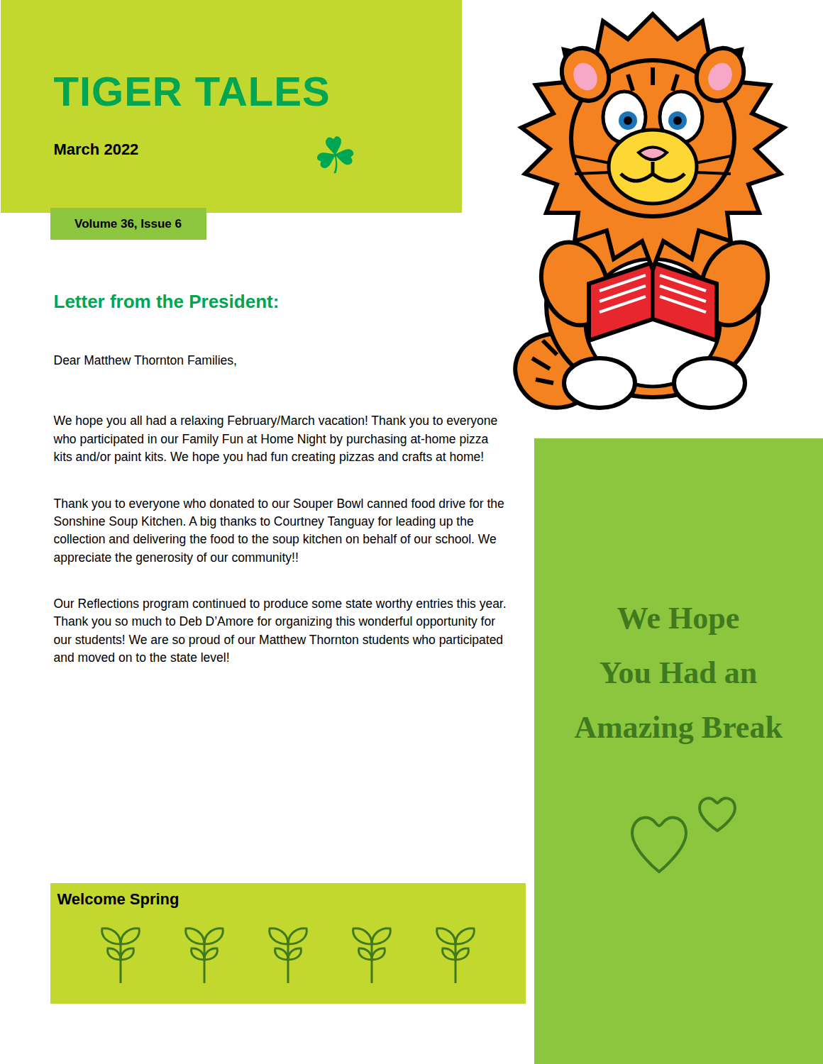TIGER TALES
March 2022
☘
Volume 36, Issue 6
Letter from the President:
Dear Matthew Thornton Families,
We hope you all had a relaxing February/March vacation! Thank you to everyone who participated in our Family Fun at Home Night by purchasing at-home pizza kits and/or paint kits. We hope you had fun creating pizzas and crafts at home!
Thank you to everyone who donated to our Souper Bowl canned food drive for the Sonshine Soup Kitchen. A big thanks to Courtney Tanguay for leading up the collection and delivering the food to the soup kitchen on behalf of our school. We appreciate the generosity of our community!!
Our Reflections program continued to produce some state worthy entries this year. Thank you so much to Deb D’Amore for organizing this wonderful opportunity for our students! We are so proud of our Matthew Thornton students who participated and moved on to the state level!
We Hope
You Had an
Amazing Break
Welcome Spring